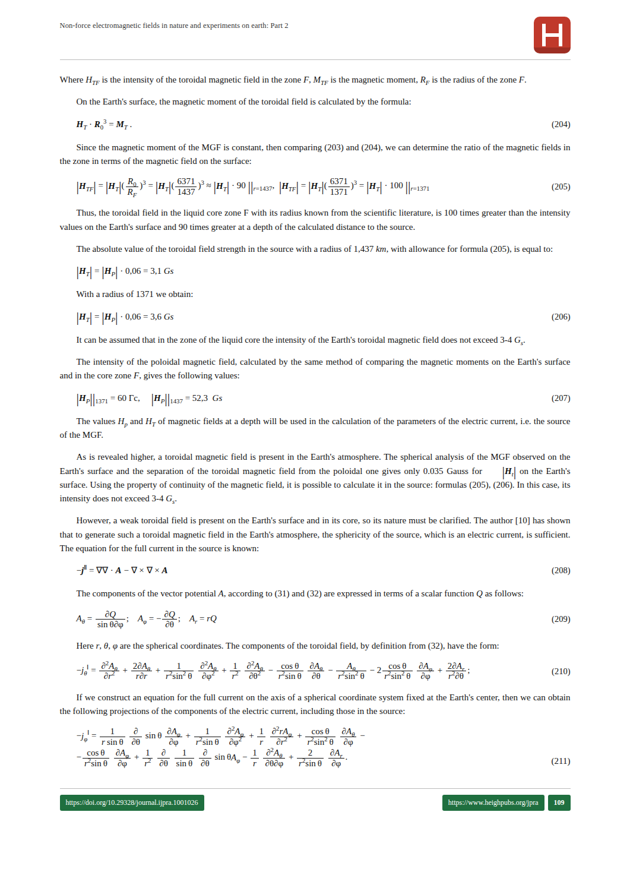Non-force electromagnetic fields in nature and experiments on earth: Part 2
Where HTF is the intensity of the toroidal magnetic field in the zone F, MTF is the magnetic moment, RF is the radius of the zone F.
On the Earth's surface, the magnetic moment of the toroidal field is calculated by the formula:
HT · R03 = MT .
(204)
Since the magnetic moment of the MGF is constant, then comparing (203) and (204), we can determine the ratio of the magnetic fields in the zone in terms of the magnetic field on the surface:
|HTF| = |HT|(R0 RF)3 = |HT|(63711437)3 ≈ |HT| · 90 ||r=1437, |HTF| = |HT|(63711371)3 = |HT| · 100 ||r=1371
(205)
Thus, the toroidal field in the liquid core zone F with its radius known from the scientific literature, is 100 times greater than the intensity values on the Earth's surface and 90 times greater at a depth of the calculated distance to the source.
The absolute value of the toroidal field strength in the source with a radius of 1,437 km, with allowance for formula (205), is equal to:
|HT| = |HP| · 0,06 = 3,1 Gs
With a radius of 1371 we obtain:
|HT| = |HP| · 0,06 = 3,6 Gs
(206)
It can be assumed that in the zone of the liquid core the intensity of the Earth's toroidal magnetic field does not exceed 3-4 Gs.
The intensity of the poloidal magnetic field, calculated by the same method of comparing the magnetic moments on the Earth's surface and in the core zone F, gives the following values:
|HP||1371 = 60 Γc, |HP||1437 = 52,3 Gs
(207)
The values Hp and HT of magnetic fields at a depth will be used in the calculation of the parameters of the electric current, i.e. the source of the MGF.
As is revealed higher, a toroidal magnetic field is present in the Earth's atmosphere. The spherical analysis of the MGF observed on the Earth's surface and the separation of the toroidal magnetic field from the poloidal one gives only 0.035 Gauss for |Ht| on the Earth's surface. Using the property of continuity of the magnetic field, it is possible to calculate it in the source: formulas (205), (206). In this case, its intensity does not exceed 3-4 Gs.
However, a weak toroidal field is present on the Earth's surface and in its core, so its nature must be clarified. The author [10] has shown that to generate such a toroidal magnetic field in the Earth's atmosphere, the sphericity of the source, which is an electric current, is sufficient. The equation for the full current in the source is known:
−jⅡ = ∇∇ · A − ∇ × ∇ × A
(208)
The components of the vector potential A, according to (31) and (32) are expressed in terms of a scalar function Q as follows:
Aθ = ∂Q sin θ∂φ; Aφ = −∂Q∂θ; Ar = rQ
(209)
Here r, θ, φ are the spherical coordinates. The components of the toroidal field, by definition from (32), have the form:
−jθⅠ = ∂2Aθ∂r2 + 2∂Aθ r∂r + 1 r2sin2 θ ∂2Aθ∂φ2 + 1 r2 ∂2Aθ∂θ2 − cos θ r2sin θ ∂Aθ∂θ − Aθ r2sin2 θ − 2cos θ r2sin2 θ ∂Aφ∂φ + 2∂Ar r2∂θ;
(210)
If we construct an equation for the full current on the axis of a spherical coordinate system fixed at the Earth's center, then we can obtain the following projections of the components of the electric current, including those in the source:
−jφⅠ = 1 r sin θ ∂∂θ sin θ ∂Aφ∂φ + 1 r2sin θ ∂2Aφ∂φ2 + 1 r ∂2rAφ∂r2 + cos θ r2sin2 θ ∂Aθ∂φ − −cos θ r2sin θ ∂Aφ∂φ + 1 r2 ∂∂θ 1 sin θ ∂∂θ sin θAφ − 1 r ∂2Aθ∂θ∂φ + 2 r2sin θ ∂Ar∂φ. (211)
https://doi.org/10.29328/journal.ijpra.1001026
https://www.heighpubs.org/jpra 109